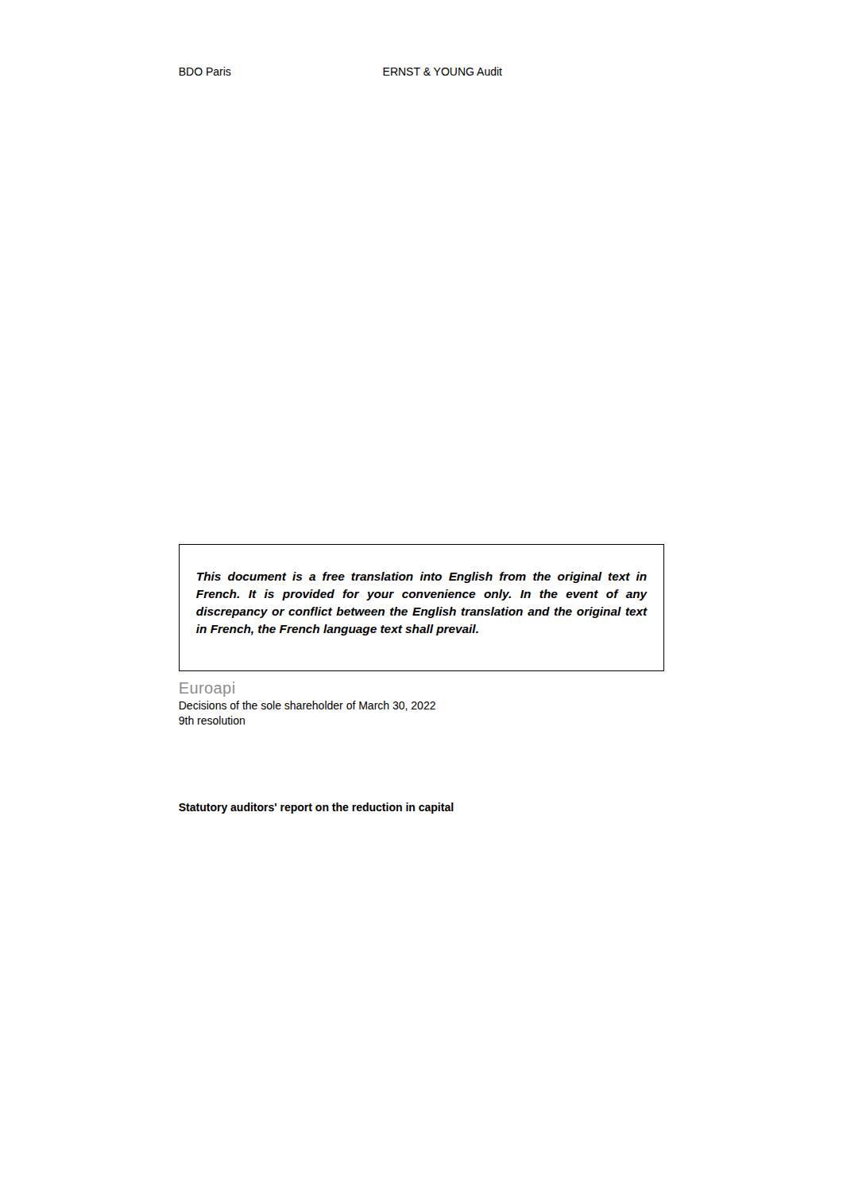BDO Paris
ERNST & YOUNG Audit
This document is a free translation into English from the original text in French. It is provided for your convenience only. In the event of any discrepancy or conflict between the English translation and the original text in French, the French language text shall prevail.
Euroapi
Decisions of the sole shareholder of March 30, 2022
9th resolution
Statutory auditors' report on the reduction in capital